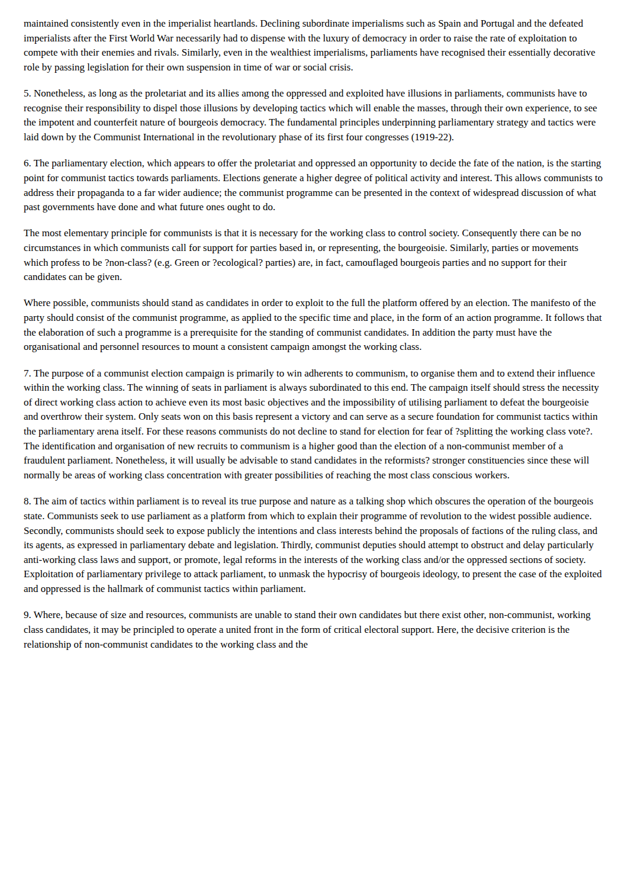maintained consistently even in the imperialist heartlands. Declining subordinate imperialisms such as Spain and Portugal and the defeated imperialists after the First World War necessarily had to dispense with the luxury of democracy in order to raise the rate of exploitation to compete with their enemies and rivals. Similarly, even in the wealthiest imperialisms, parliaments have recognised their essentially decorative role by passing legislation for their own suspension in time of war or social crisis.
5. Nonetheless, as long as the proletariat and its allies among the oppressed and exploited have illusions in parliaments, communists have to recognise their responsibility to dispel those illusions by developing tactics which will enable the masses, through their own experience, to see the impotent and counterfeit nature of bourgeois democracy. The fundamental principles underpinning parliamentary strategy and tactics were laid down by the Communist International in the revolutionary phase of its first four congresses (1919-22).
6. The parliamentary election, which appears to offer the proletariat and oppressed an opportunity to decide the fate of the nation, is the starting point for communist tactics towards parliaments. Elections generate a higher degree of political activity and interest. This allows communists to address their propaganda to a far wider audience; the communist programme can be presented in the context of widespread discussion of what past governments have done and what future ones ought to do.
The most elementary principle for communists is that it is necessary for the working class to control society. Consequently there can be no circumstances in which communists call for support for parties based in, or representing, the bourgeoisie. Similarly, parties or movements which profess to be ?non-class? (e.g. Green or ?ecological? parties) are, in fact, camouflaged bourgeois parties and no support for their candidates can be given.
Where possible, communists should stand as candidates in order to exploit to the full the platform offered by an election. The manifesto of the party should consist of the communist programme, as applied to the specific time and place, in the form of an action programme. It follows that the elaboration of such a programme is a prerequisite for the standing of communist candidates. In addition the party must have the organisational and personnel resources to mount a consistent campaign amongst the working class.
7. The purpose of a communist election campaign is primarily to win adherents to communism, to organise them and to extend their influence within the working class. The winning of seats in parliament is always subordinated to this end. The campaign itself should stress the necessity of direct working class action to achieve even its most basic objectives and the impossibility of utilising parliament to defeat the bourgeoisie and overthrow their system. Only seats won on this basis represent a victory and can serve as a secure foundation for communist tactics within the parliamentary arena itself. For these reasons communists do not decline to stand for election for fear of ?splitting the working class vote?. The identification and organisation of new recruits to communism is a higher good than the election of a non-communist member of a fraudulent parliament. Nonetheless, it will usually be advisable to stand candidates in the reformists? stronger constituencies since these will normally be areas of working class concentration with greater possibilities of reaching the most class conscious workers.
8. The aim of tactics within parliament is to reveal its true purpose and nature as a talking shop which obscures the operation of the bourgeois state. Communists seek to use parliament as a platform from which to explain their programme of revolution to the widest possible audience. Secondly, communists should seek to expose publicly the intentions and class interests behind the proposals of factions of the ruling class, and its agents, as expressed in parliamentary debate and legislation. Thirdly, communist deputies should attempt to obstruct and delay particularly anti-working class laws and support, or promote, legal reforms in the interests of the working class and/or the oppressed sections of society. Exploitation of parliamentary privilege to attack parliament, to unmask the hypocrisy of bourgeois ideology, to present the case of the exploited and oppressed is the hallmark of communist tactics within parliament.
9. Where, because of size and resources, communists are unable to stand their own candidates but there exist other, non-communist, working class candidates, it may be principled to operate a united front in the form of critical electoral support. Here, the decisive criterion is the relationship of non-communist candidates to the working class and the